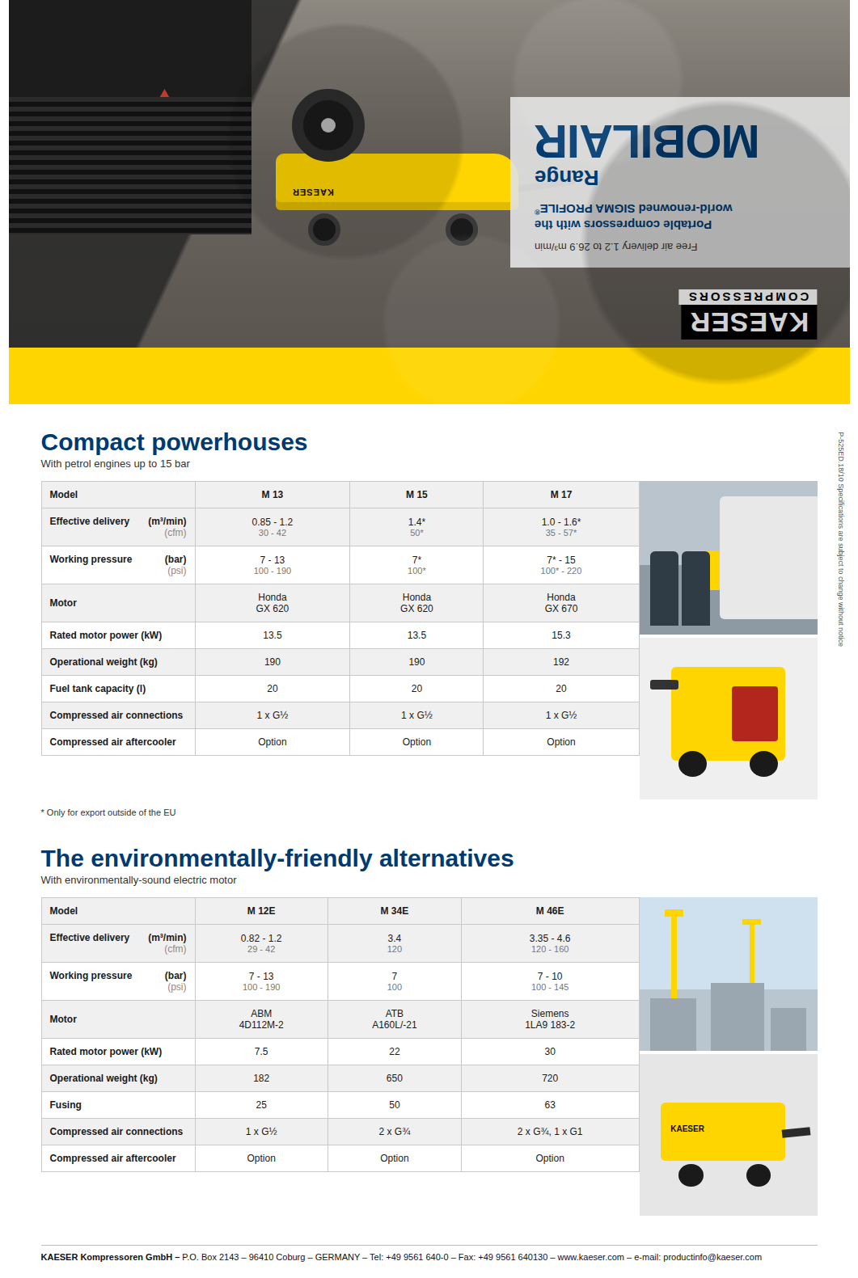KAESER
Free air delivery 1.2 to 26.9 m³/min
Portable compressors with the
world-renowned SIGMA PROFILE®
Range
MOBILAIR
KAESER COMPRESSORS
P-525ED.18/10 Specifications are subject to change without notice
Compact powerhouses
With petrol engines up to 15 bar
| Model | M 13 | M 15 | M 17 |
| --- | --- | --- | --- |
| Effective delivery (m³/min) (cfm) | 0.85 - 1.2 30 - 42 | 1.4* 50* | 1.0 - 1.6* 35 - 57* |
| Working pressure (bar) (psi) | 7 - 13 100 - 190 | 7* 100* | 7* - 15 100* - 220 |
| Motor | Honda GX 620 | Honda GX 620 | Honda GX 670 |
| Rated motor power (kW) | 13.5 | 13.5 | 15.3 |
| Operational weight (kg) | 190 | 190 | 192 |
| Fuel tank capacity (l) | 20 | 20 | 20 |
| Compressed air connections | 1 x G½ | 1 x G½ | 1 x G½ |
| Compressed air aftercooler | Option | Option | Option |
* Only for export outside of the EU
The environmentally-friendly alternatives
With environmentally-sound electric motor
| Model | M 12E | M 34E | M 46E |
| --- | --- | --- | --- |
| Effective delivery (m³/min) (cfm) | 0.82 - 1.2 29 - 42 | 3.4 120 | 3.35 - 4.6 120 - 160 |
| Working pressure (bar) (psi) | 7 - 13 100 - 190 | 7 100 | 7 - 10 100 - 145 |
| Motor | ABM 4D112M-2 | ATB A160L/-21 | Siemens 1LA9 183-2 |
| Rated motor power (kW) | 7.5 | 22 | 30 |
| Operational weight (kg) | 182 | 650 | 720 |
| Fusing | 25 | 50 | 63 |
| Compressed air connections | 1 x G½ | 2 x G¾ | 2 x G¾, 1 x G1 |
| Compressed air aftercooler | Option | Option | Option |
KAESER Kompressoren GmbH – P.O. Box 2143 – 96410 Coburg – GERMANY – Tel: +49 9561 640-0 – Fax: +49 9561 640130 – www.kaeser.com – e-mail: productinfo@kaeser.com